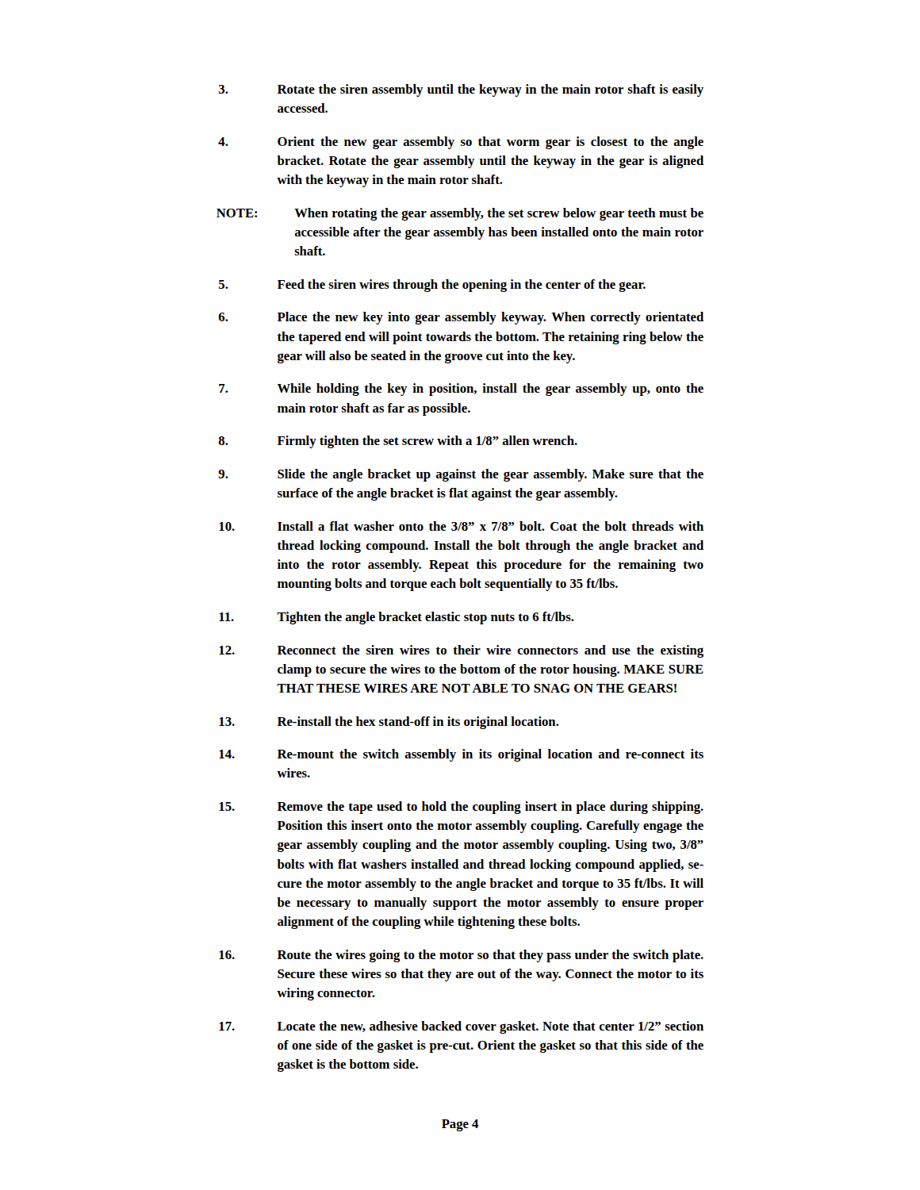3. Rotate the siren assembly until the keyway in the main rotor shaft is easily accessed.
4. Orient the new gear assembly so that worm gear is closest to the angle bracket. Rotate the gear assembly until the keyway in the gear is aligned with the keyway in the main rotor shaft.
NOTE: When rotating the gear assembly, the set screw below gear teeth must be accessible after the gear assembly has been installed onto the main rotor shaft.
5. Feed the siren wires through the opening in the center of the gear.
6. Place the new key into gear assembly keyway. When correctly orientated the tapered end will point towards the bottom. The retaining ring below the gear will also be seated in the groove cut into the key.
7. While holding the key in position, install the gear assembly up, onto the main rotor shaft as far as possible.
8. Firmly tighten the set screw with a 1/8” allen wrench.
9. Slide the angle bracket up against the gear assembly. Make sure that the surface of the angle bracket is flat against the gear assembly.
10. Install a flat washer onto the 3/8” x 7/8” bolt. Coat the bolt threads with thread locking compound. Install the bolt through the angle bracket and into the rotor assembly. Repeat this procedure for the remaining two mounting bolts and torque each bolt sequentially to 35 ft/lbs.
11. Tighten the angle bracket elastic stop nuts to 6 ft/lbs.
12. Reconnect the siren wires to their wire connectors and use the existing clamp to secure the wires to the bottom of the rotor housing. MAKE SURE THAT THESE WIRES ARE NOT ABLE TO SNAG ON THE GEARS!
13. Re-install the hex stand-off in its original location.
14. Re-mount the switch assembly in its original location and re-connect its wires.
15. Remove the tape used to hold the coupling insert in place during shipping. Position this insert onto the motor assembly coupling. Carefully engage the gear assembly coupling and the motor assembly coupling. Using two, 3/8” bolts with flat washers installed and thread locking compound applied, secure the motor assembly to the angle bracket and torque to 35 ft/lbs. It will be necessary to manually support the motor assembly to ensure proper alignment of the coupling while tightening these bolts.
16. Route the wires going to the motor so that they pass under the switch plate. Secure these wires so that they are out of the way. Connect the motor to its wiring connector.
17. Locate the new, adhesive backed cover gasket. Note that center 1/2” section of one side of the gasket is pre-cut. Orient the gasket so that this side of the gasket is the bottom side.
Page 4